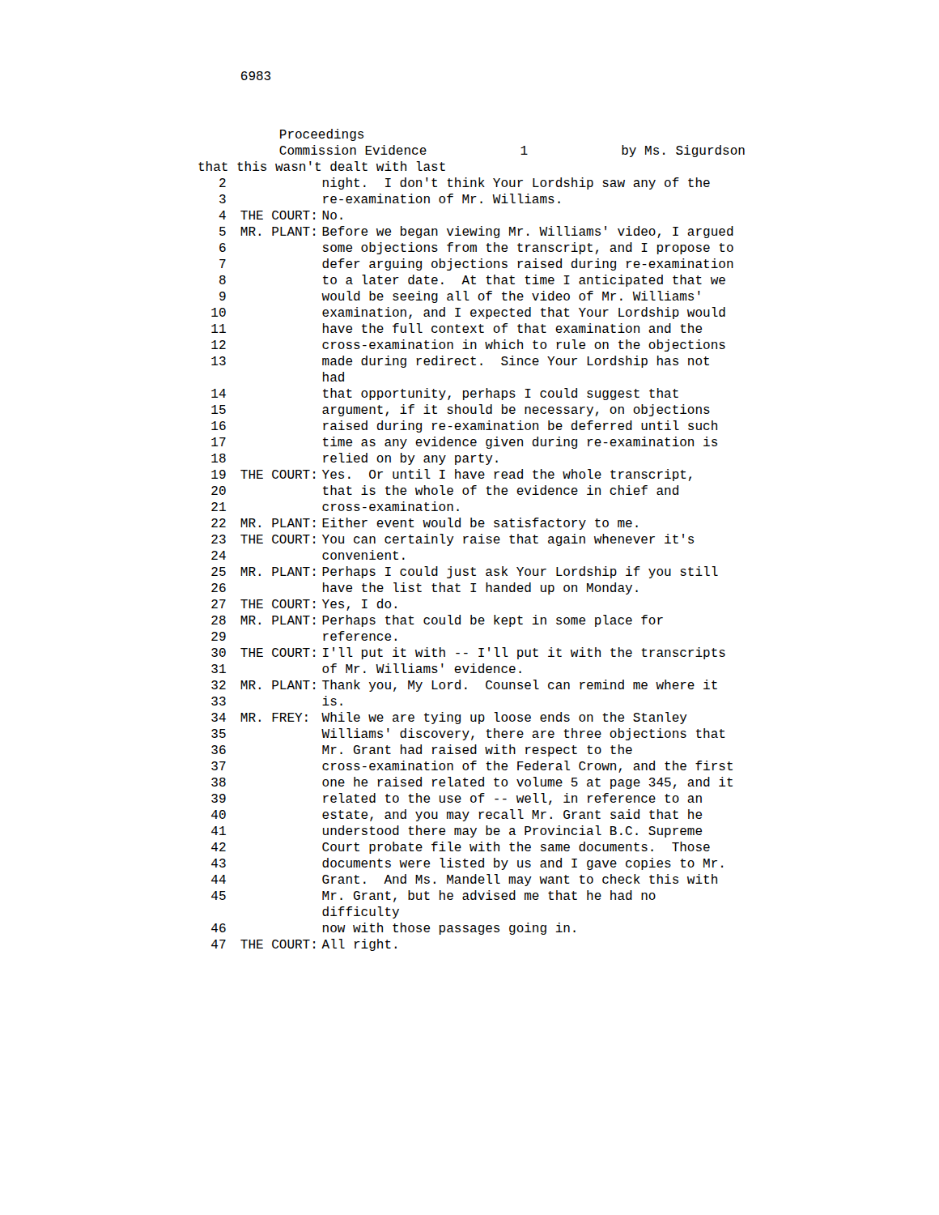6983
Proceedings Commission Evidence 1 by Ms. Sigurdson
that this wasn't dealt with last
2 night. I don't think Your Lordship saw any of the
3 re-examination of Mr. Williams.
4 THE COURT: No.
5 MR. PLANT: Before we began viewing Mr. Williams' video, I argued
6 some objections from the transcript, and I propose to
7 defer arguing objections raised during re-examination
8 to a later date. At that time I anticipated that we
9 would be seeing all of the video of Mr. Williams'
10 examination, and I expected that Your Lordship would
11 have the full context of that examination and the
12 cross-examination in which to rule on the objections
13 made during redirect. Since Your Lordship has not had
14 that opportunity, perhaps I could suggest that
15 argument, if it should be necessary, on objections
16 raised during re-examination be deferred until such
17 time as any evidence given during re-examination is
18 relied on by any party.
19 THE COURT: Yes. Or until I have read the whole transcript,
20 that is the whole of the evidence in chief and
21 cross-examination.
22 MR. PLANT: Either event would be satisfactory to me.
23 THE COURT: You can certainly raise that again whenever it's
24 convenient.
25 MR. PLANT: Perhaps I could just ask Your Lordship if you still
26 have the list that I handed up on Monday.
27 THE COURT: Yes, I do.
28 MR. PLANT: Perhaps that could be kept in some place for
29 reference.
30 THE COURT: I'll put it with -- I'll put it with the transcripts
31 of Mr. Williams' evidence.
32 MR. PLANT: Thank you, My Lord. Counsel can remind me where it
33 is.
34 MR. FREY: While we are tying up loose ends on the Stanley
35 Williams' discovery, there are three objections that
36 Mr. Grant had raised with respect to the
37 cross-examination of the Federal Crown, and the first
38 one he raised related to volume 5 at page 345, and it
39 related to the use of -- well, in reference to an
40 estate, and you may recall Mr. Grant said that he
41 understood there may be a Provincial B.C. Supreme
42 Court probate file with the same documents. Those
43 documents were listed by us and I gave copies to Mr.
44 Grant. And Ms. Mandell may want to check this with
45 Mr. Grant, but he advised me that he had no difficulty
46 now with those passages going in.
47 THE COURT: All right.